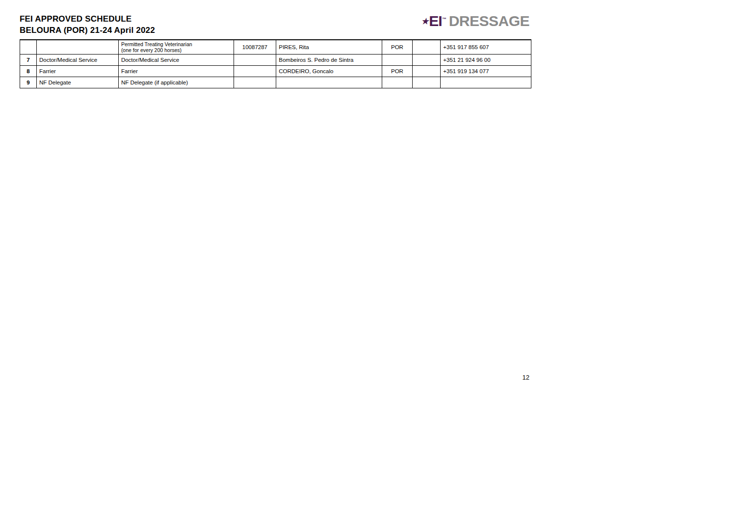FEI APPROVED SCHEDULE
BELOURA (POR) 21-24 April 2022
⋆EI™ DRESSAGE
| | | Permitted Treating Veterinarian (one for every 200 horses) | 10087287 | PIRES, Rita | POR | | +351 917 855 607 |
| 7 | Doctor/Medical Service | Doctor/Medical Service | | Bombeiros S. Pedro de Sintra | | | +351 21 924 96 00 |
| 8 | Farrier | Farrier | | CORDEIRO, Goncalo | POR | | +351 919 134 077 |
| 9 | NF Delegate | NF Delegate (if applicable) | | | | | |
12